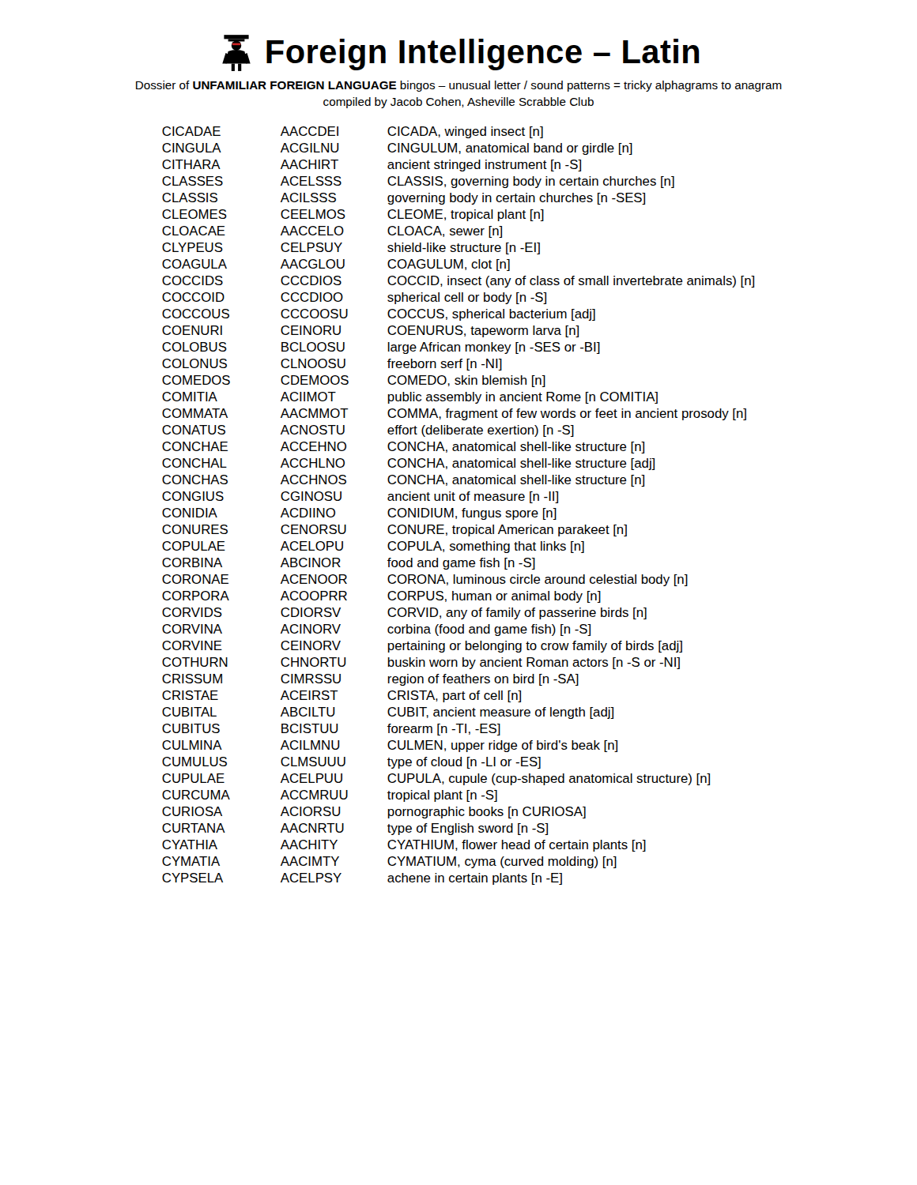Foreign Intelligence – Latin
Dossier of UNFAMILIAR FOREIGN LANGUAGE bingos – unusual letter / sound patterns = tricky alphagrams to anagram
compiled by Jacob Cohen, Asheville Scrabble Club
| CICADAE | AACCDEI | CICADA, winged insect [n] |
| CINGULA | ACGILNU | CINGULUM, anatomical band or girdle [n] |
| CITHARA | AACHIRT | ancient stringed instrument [n -S] |
| CLASSES | ACELSSS | CLASSIS, governing body in certain churches [n] |
| CLASSIS | ACILSSS | governing body in certain churches [n -SES] |
| CLEOMES | CEELMOS | CLEOME, tropical plant [n] |
| CLOACAE | AACCELO | CLOACA, sewer [n] |
| CLYPEUS | CELPSUY | shield-like structure [n -EI] |
| COAGULA | AACGLOU | COAGULUM, clot [n] |
| COCCIDS | CCCDIOS | COCCID, insect (any of class of small invertebrate animals) [n] |
| COCCOID | CCCDIOO | spherical cell or body [n -S] |
| COCCOUS | CCCOOSU | COCCUS, spherical bacterium [adj] |
| COENURI | CEINORU | COENURUS, tapeworm larva [n] |
| COLOBUS | BCLOOSU | large African monkey [n -SES or -BI] |
| COLONUS | CLNOOSU | freeborn serf [n -NI] |
| COMEDOS | CDEMOOS | COMEDO, skin blemish [n] |
| COMITIA | ACIIMOT | public assembly in ancient Rome [n COMITIA] |
| COMMATA | AACMMOT | COMMA, fragment of few words or feet in ancient prosody [n] |
| CONATUS | ACNOSTU | effort (deliberate exertion) [n -S] |
| CONCHAE | ACCEHNO | CONCHA, anatomical shell-like structure [n] |
| CONCHAL | ACCHLNO | CONCHA, anatomical shell-like structure [adj] |
| CONCHAS | ACCHNOS | CONCHA, anatomical shell-like structure [n] |
| CONGIUS | CGINOSU | ancient unit of measure [n -II] |
| CONIDIA | ACDIINO | CONIDIUM, fungus spore [n] |
| CONURES | CENORSU | CONURE, tropical American parakeet [n] |
| COPULAE | ACELOPU | COPULA, something that links [n] |
| CORBINA | ABCINOR | food and game fish [n -S] |
| CORONAE | ACENOOR | CORONA, luminous circle around celestial body [n] |
| CORPORA | ACOOPRR | CORPUS, human or animal body [n] |
| CORVIDS | CDIORSV | CORVID, any of family of passerine birds [n] |
| CORVINA | ACINORV | corbina (food and game fish) [n -S] |
| CORVINE | CEINORV | pertaining or belonging to crow family of birds [adj] |
| COTHURN | CHNORTU | buskin worn by ancient Roman actors [n -S or -NI] |
| CRISSUM | CIMRSSU | region of feathers on bird [n -SA] |
| CRISTAE | ACEIRST | CRISTA, part of cell [n] |
| CUBITAL | ABCILTU | CUBIT, ancient measure of length [adj] |
| CUBITUS | BCISTUU | forearm [n -TI, -ES] |
| CULMINA | ACILMNU | CULMEN, upper ridge of bird's beak [n] |
| CUMULUS | CLMSUUU | type of cloud [n -LI or -ES] |
| CUPULAE | ACELPUU | CUPULA, cupule (cup-shaped anatomical structure) [n] |
| CURCUMA | ACCMRUU | tropical plant [n -S] |
| CURIOSA | ACIORSU | pornographic books [n CURIOSA] |
| CURTANA | AACNRTU | type of English sword [n -S] |
| CYATHIA | AACHITY | CYATHIUM, flower head of certain plants [n] |
| CYMATIA | AACIMTY | CYMATIUM, cyma (curved molding) [n] |
| CYPSELA | ACELPSY | achene in certain plants [n -E] |